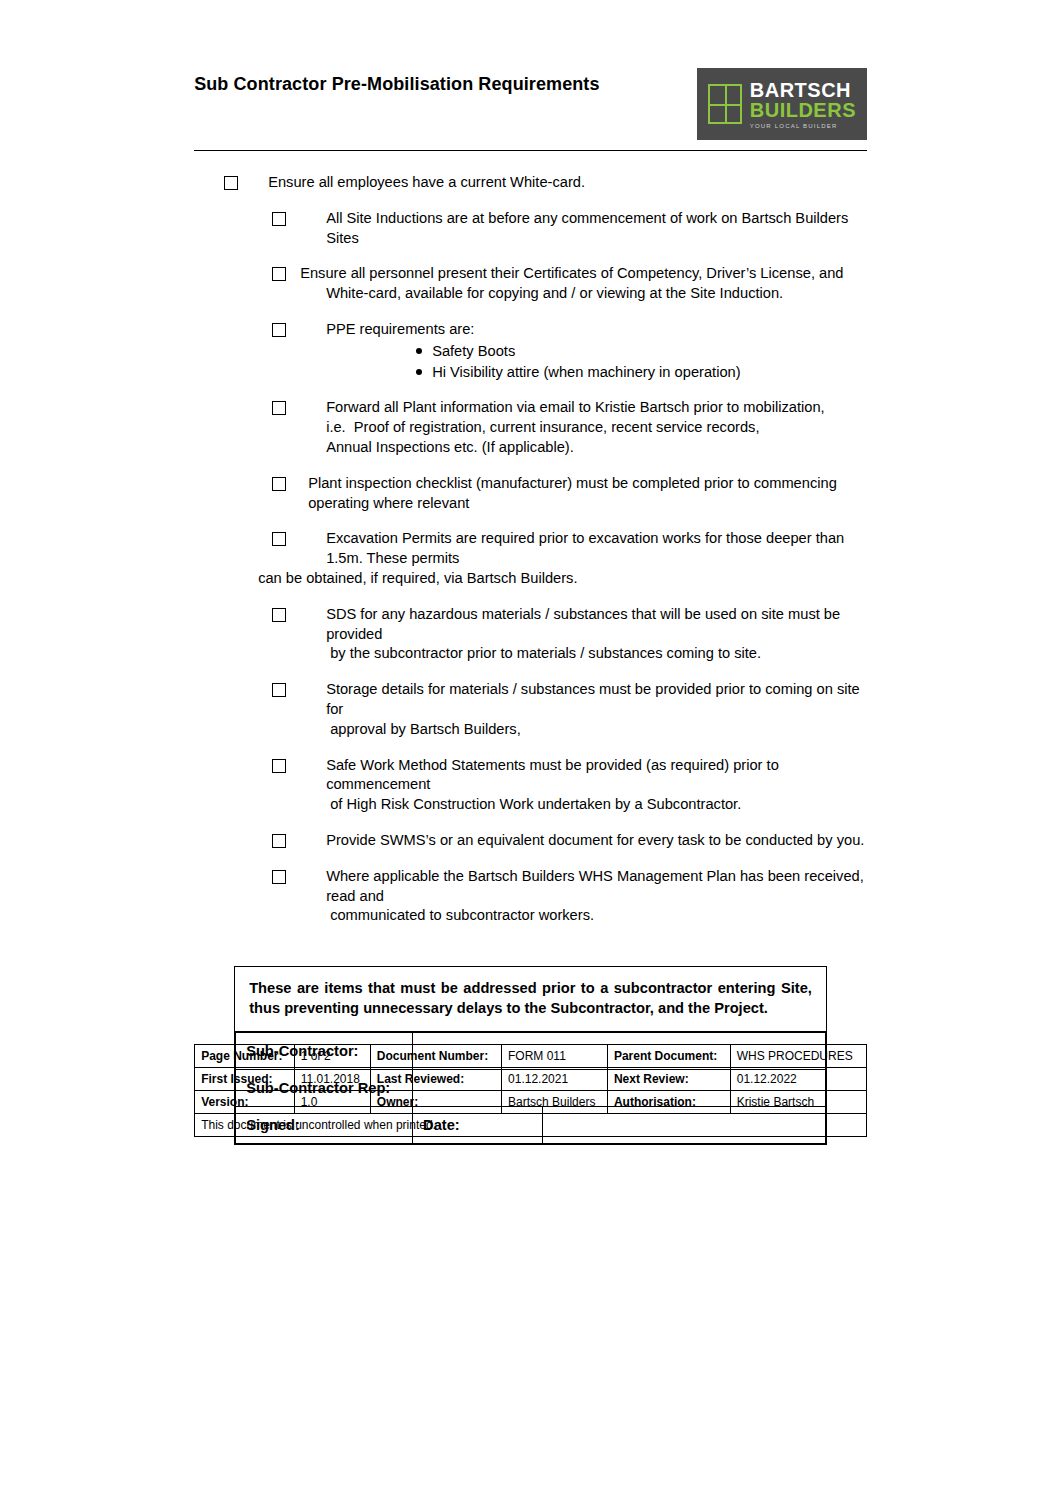Sub Contractor Pre-Mobilisation Requirements
BARTSCH
BUILDERS
YOUR LOCAL BUILDER
Ensure all employees have a current White-card.
All Site Inductions are at before any commencement of work on Bartsch Builders Sites
Ensure all personnel present their Certificates of Competency, Driver’s License, and
White-card, available for copying and / or viewing at the Site Induction.
PPE requirements are:
Safety Boots
Hi Visibility attire (when machinery in operation)
Forward all Plant information via email to Kristie Bartsch prior to mobilization,
i.e. Proof of registration, current insurance, recent service records,
Annual Inspections etc. (If applicable).
Plant inspection checklist (manufacturer) must be completed prior to commencing operating where relevant
Excavation Permits are required prior to excavation works for those deeper than 1.5m. These permits
can be obtained, if required, via Bartsch Builders.
SDS for any hazardous materials / substances that will be used on site must be provided
by the subcontractor prior to materials / substances coming to site.
Storage details for materials / substances must be provided prior to coming on site for
approval by Bartsch Builders,
Safe Work Method Statements must be provided (as required) prior to commencement
of High Risk Construction Work undertaken by a Subcontractor.
Provide SWMS’s or an equivalent document for every task to be conducted by you.
Where applicable the Bartsch Builders WHS Management Plan has been received, read and
communicated to subcontractor workers.
These are items that must be addressed prior to a subcontractor entering Site, thus preventing unnecessary delays to the Subcontractor, and the Project.
| Sub-Contractor: | |
| Sub-Contractor Rep: | |
| Signed: | Date: | |
| Page Number: | 1 of 2 | Document Number: | FORM 011 | Parent Document: | WHS PROCEDURES |
| First Issued: | 11.01.2018 | Last Reviewed: | 01.12.2021 | Next Review: | 01.12.2022 |
| Version: | 1.0 | Owner: | Bartsch Builders | Authorisation: | Kristie Bartsch |
| This document is uncontrolled when printed. |